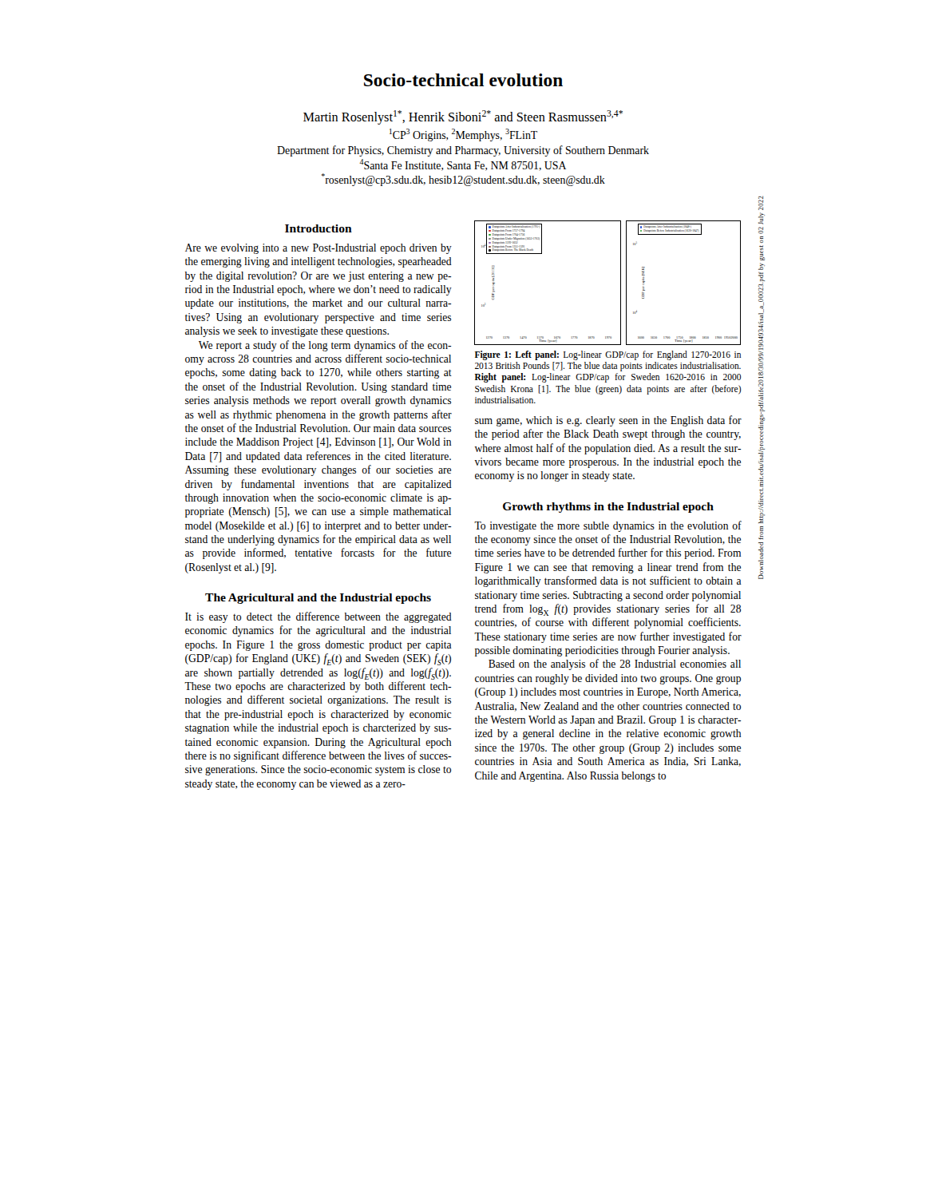Socio-technical evolution
Martin Rosenlyst1*, Henrik Siboni2* and Steen Rasmussen3,4*
1CP3 Origins, 2Memphys, 3FLinT Department for Physics, Chemistry and Pharmacy, University of Southern Denmark 4Santa Fe Institute, Santa Fe, NM 87501, USA *rosenlyst@cp3.sdu.dk, hesib12@student.sdu.dk, steen@sdu.dk
Introduction
Are we evolving into a new Post-Industrial epoch driven by the emerging living and intelligent technologies, spearheaded by the digital revolution? Or are we just entering a new period in the Industrial epoch, where we don’t need to radically update our institutions, the market and our cultural narratives? Using an evolutionary perspective and time series analysis we seek to investigate these questions.
We report a study of the long term dynamics of the economy across 28 countries and across different socio-technical epochs, some dating back to 1270, while others starting at the onset of the Industrial Revolution. Using standard time series analysis methods we report overall growth dynamics as well as rhythmic phenomena in the growth patterns after the onset of the Industrial Revolution. Our main data sources include the Maddison Project [4], Edvinson [1], Our Wold in Data [7] and updated data references in the cited literature. Assuming these evolutionary changes of our societies are driven by fundamental inventions that are capitalized through innovation when the socio-economic climate is appropriate (Mensch) [5], we can use a simple mathematical model (Mosekilde et al.) [6] to interpret and to better understand the underlying dynamics for the empirical data as well as provide informed, tentative forcasts for the future (Rosenlyst et al.) [9].
The Agricultural and the Industrial epochs
It is easy to detect the difference between the aggregated economic dynamics for the agricultural and the industrial epochs. In Figure 1 the gross domestic product per capita (GDP/cap) for England (UK£) fE(t) and Sweden (SEK) fS(t) are shown partially detrended as log(fE(t)) and log(fS(t)). These two epochs are characterized by both different technologies and different societal organizations. The result is that the pre-industrial epoch is characterized by economic stagnation while the industrial epoch is charcterized by sustained economic expansion. During the Agricultural epoch there is no significant difference between the lives of successive generations. Since the socio-economic system is close to steady state, the economy can be viewed as a zero-
GDP per capita [2013£]
Datapoints After Industrialisation (1795-)
Datapoints From 1757-1794
Datapoints From 1704-1756
Datapoints Under Migration (1653-1703)
Datapoints 1592-1652
Datapoints From 1351-1591
Datapoints Before The Black Death
104 103
1270 1370 1470 1570 1670 1770 1870 1970
Time [year]
GDP per capita [SEK]
Datapoints After Industrialisation (1848-)
Datapoints Before Industrialisation (1620-1847)
105 104
1600 1650 1700 1750 1800 1850 1900 1950 2000
Time [year]
Figure 1: Left panel: Log-linear GDP/cap for England 1270-2016 in 2013 British Pounds [7]. The blue data points indicates industrialisation. Right panel: Log-linear GDP/cap for Sweden 1620-2016 in 2000 Swedish Krona [1]. The blue (green) data points are after (before) industrialisation.
sum game, which is e.g. clearly seen in the English data for the period after the Black Death swept through the country, where almost half of the population died. As a result the survivors became more prosperous. In the industrial epoch the economy is no longer in steady state.
Growth rhythms in the Industrial epoch
To investigate the more subtle dynamics in the evolution of the economy since the onset of the Industrial Revolution, the time series have to be detrended further for this period. From Figure 1 we can see that removing a linear trend from the logarithmically transformed data is not sufficient to obtain a stationary time series. Subtracting a second order polynomial trend from logX f(t) provides stationary series for all 28 countries, of course with different polynomial coefficients. These stationary time series are now further investigated for possible dominating periodicities through Fourier analysis.
Based on the analysis of the 28 Industrial economies all countries can roughly be divided into two groups. One group (Group 1) includes most countries in Europe, North America, Australia, New Zealand and the other countries connected to the Western World as Japan and Brazil. Group 1 is characterized by a general decline in the relative economic growth since the 1970s. The other group (Group 2) includes some countries in Asia and South America as India, Sri Lanka, Chile and Argentina. Also Russia belongs to
Downloaded from http://direct.mit.edu/isal/proceedings-pdf/alife2018/30/99/1904934/isal_a_00023.pdf by guest on 02 July 2022